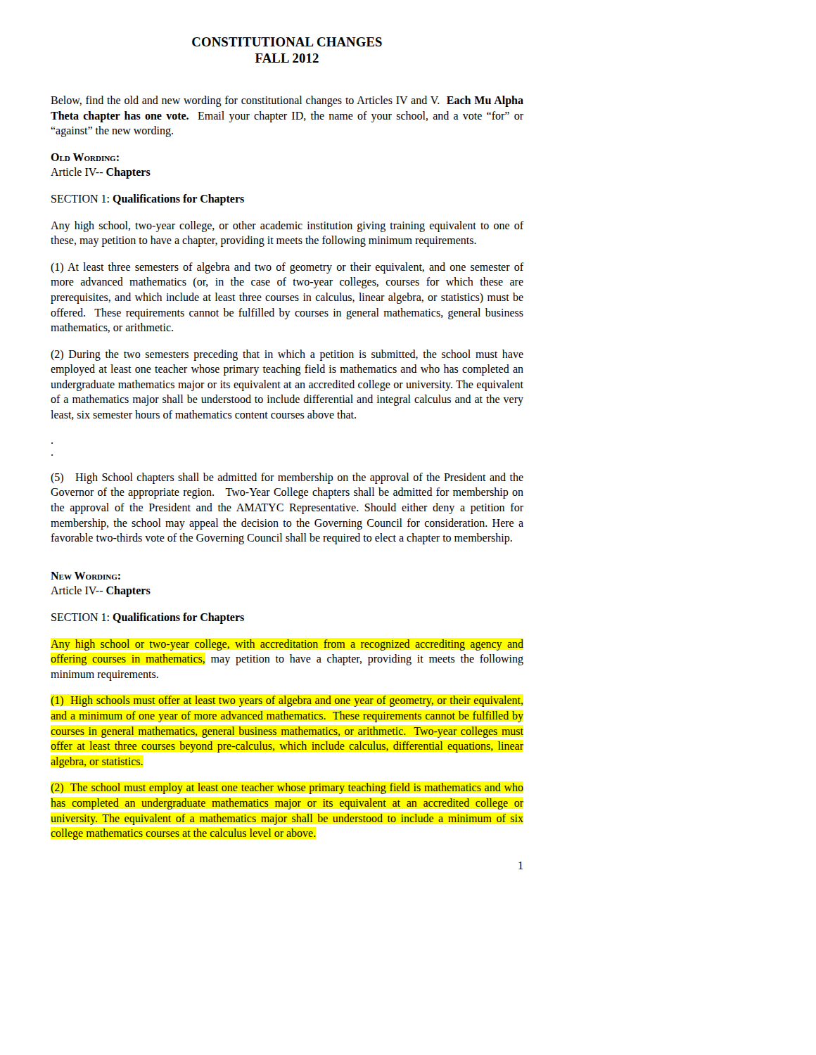CONSTITUTIONAL CHANGESFALL 2012
Below, find the old and new wording for constitutional changes to Articles IV and V. Each Mu Alpha Theta chapter has one vote. Email your chapter ID, the name of your school, and a vote “for” or “against” the new wording.
Old Wording:
Article IV-- Chapters
SECTION 1: Qualifications for Chapters
Any high school, two-year college, or other academic institution giving training equivalent to one of these, may petition to have a chapter, providing it meets the following minimum requirements.
(1) At least three semesters of algebra and two of geometry or their equivalent, and one semester of more advanced mathematics (or, in the case of two-year colleges, courses for which these are prerequisites, and which include at least three courses in calculus, linear algebra, or statistics) must be offered. These requirements cannot be fulfilled by courses in general mathematics, general business mathematics, or arithmetic.
(2) During the two semesters preceding that in which a petition is submitted, the school must have employed at least one teacher whose primary teaching field is mathematics and who has completed an undergraduate mathematics major or its equivalent at an accredited college or university. The equivalent of a mathematics major shall be understood to include differential and integral calculus and at the very least, six semester hours of mathematics content courses above that.
.
.
(5) High School chapters shall be admitted for membership on the approval of the President and the Governor of the appropriate region. Two-Year College chapters shall be admitted for membership on the approval of the President and the AMATYC Representative. Should either deny a petition for membership, the school may appeal the decision to the Governing Council for consideration. Here a favorable two-thirds vote of the Governing Council shall be required to elect a chapter to membership.
New Wording:
Article IV-- Chapters
SECTION 1: Qualifications for Chapters
Any high school or two-year college, with accreditation from a recognized accrediting agency and offering courses in mathematics, may petition to have a chapter, providing it meets the following minimum requirements.
(1) High schools must offer at least two years of algebra and one year of geometry, or their equivalent, and a minimum of one year of more advanced mathematics. These requirements cannot be fulfilled by courses in general mathematics, general business mathematics, or arithmetic. Two-year colleges must offer at least three courses beyond pre-calculus, which include calculus, differential equations, linear algebra, or statistics.
(2) The school must employ at least one teacher whose primary teaching field is mathematics and who has completed an undergraduate mathematics major or its equivalent at an accredited college or university. The equivalent of a mathematics major shall be understood to include a minimum of six college mathematics courses at the calculus level or above.
1